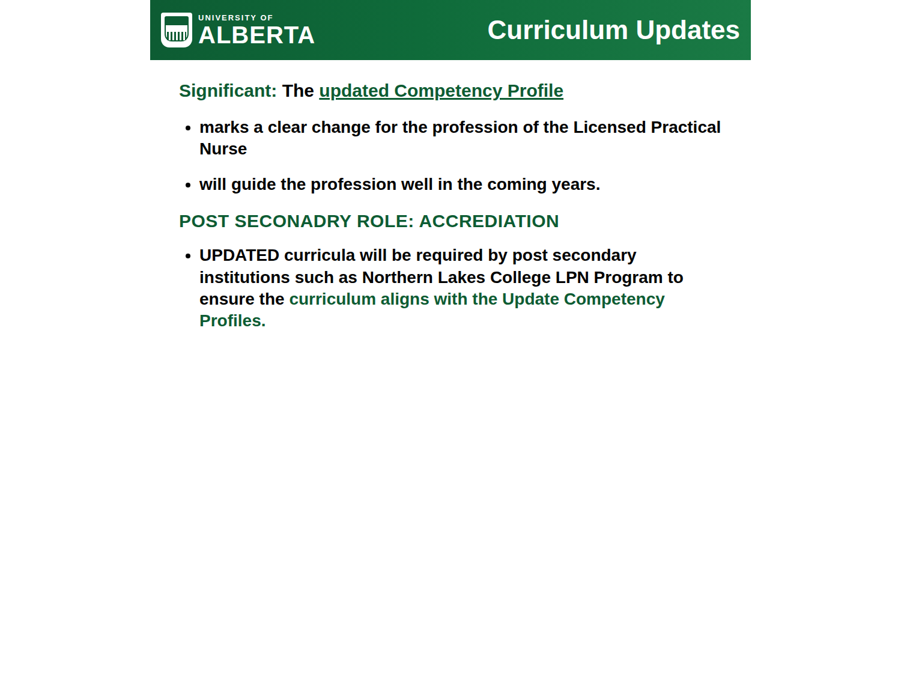UNIVERSITY OF ALBERTA
Curriculum Updates
Significant: The updated Competency Profile
marks a clear change for the profession of the Licensed Practical Nurse
will guide the profession well in the coming years.
POST SECONADRY ROLE: ACCREDIATION
UPDATED curricula will be required by post secondary institutions such as Northern Lakes College LPN Program to ensure the curriculum aligns with the Update Competency Profiles.